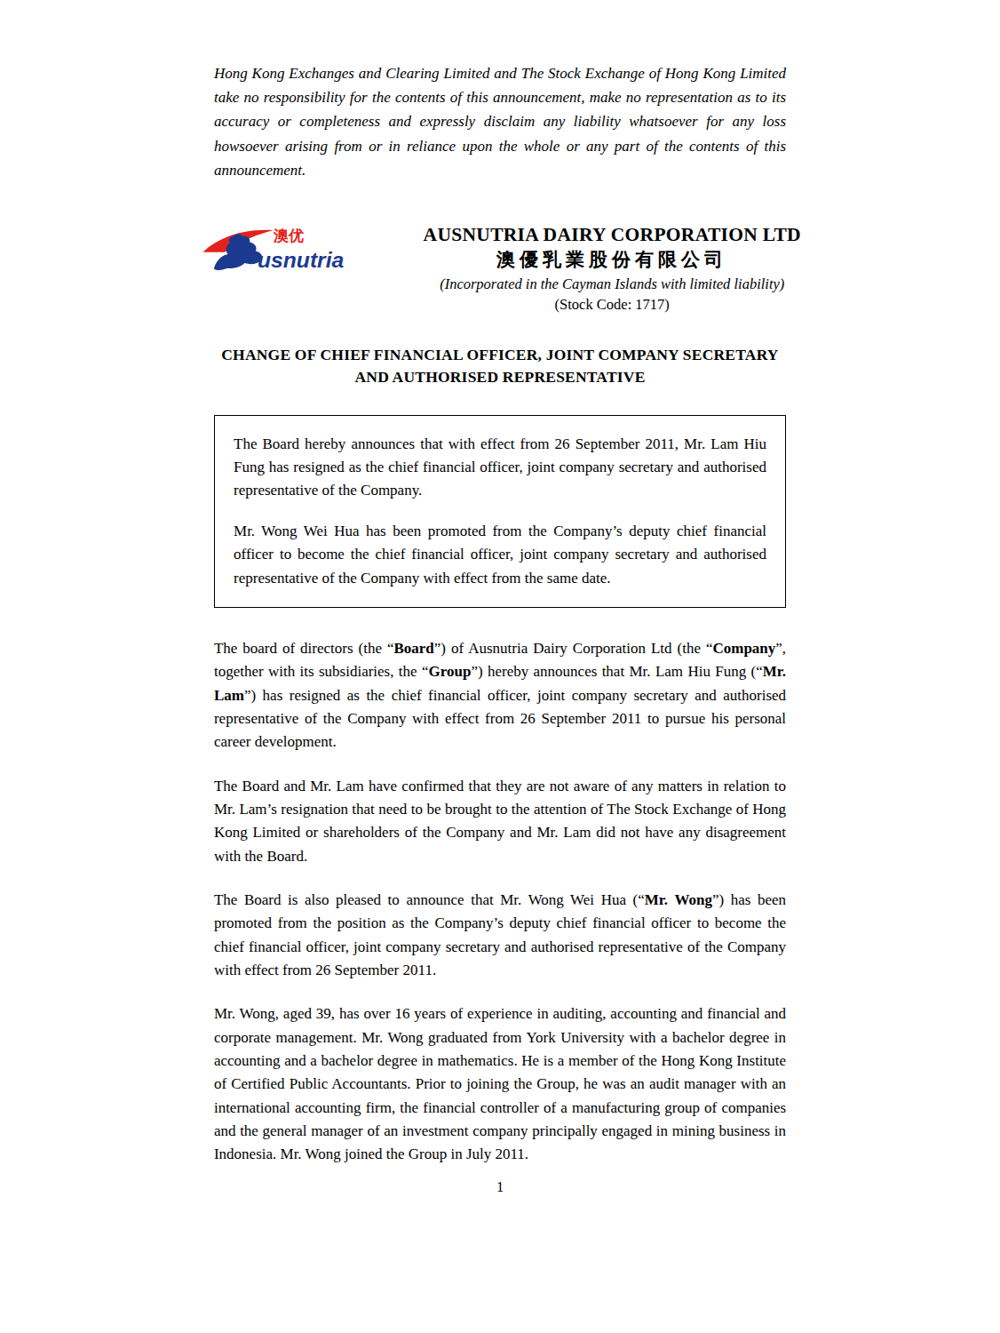Hong Kong Exchanges and Clearing Limited and The Stock Exchange of Hong Kong Limited take no responsibility for the contents of this announcement, make no representation as to its accuracy or completeness and expressly disclaim any liability whatsoever for any loss howsoever arising from or in reliance upon the whole or any part of the contents of this announcement.
澳优 usnutria
AUSNUTRIA DAIRY CORPORATION LTD
澳優乳業股份有限公司
(Incorporated in the Cayman Islands with limited liability)
(Stock Code: 1717)
Change of Chief Financial Officer, Joint Company Secretary
and Authorised Representative
The Board hereby announces that with effect from 26 September 2011, Mr. Lam Hiu Fung has resigned as the chief financial officer, joint company secretary and authorised representative of the Company.
Mr. Wong Wei Hua has been promoted from the Company’s deputy chief financial officer to become the chief financial officer, joint company secretary and authorised representative of the Company with effect from the same date.
The board of directors (the “Board”) of Ausnutria Dairy Corporation Ltd (the “Company”, together with its subsidiaries, the “Group”) hereby announces that Mr. Lam Hiu Fung (“Mr. Lam”) has resigned as the chief financial officer, joint company secretary and authorised representative of the Company with effect from 26 September 2011 to pursue his personal career development.
The Board and Mr. Lam have confirmed that they are not aware of any matters in relation to Mr. Lam’s resignation that need to be brought to the attention of The Stock Exchange of Hong Kong Limited or shareholders of the Company and Mr. Lam did not have any disagreement with the Board.
The Board is also pleased to announce that Mr. Wong Wei Hua (“Mr. Wong”) has been promoted from the position as the Company’s deputy chief financial officer to become the chief financial officer, joint company secretary and authorised representative of the Company with effect from 26 September 2011.
Mr. Wong, aged 39, has over 16 years of experience in auditing, accounting and financial and corporate management. Mr. Wong graduated from York University with a bachelor degree in accounting and a bachelor degree in mathematics. He is a member of the Hong Kong Institute of Certified Public Accountants. Prior to joining the Group, he was an audit manager with an international accounting firm, the financial controller of a manufacturing group of companies and the general manager of an investment company principally engaged in mining business in Indonesia. Mr. Wong joined the Group in July 2011.
1